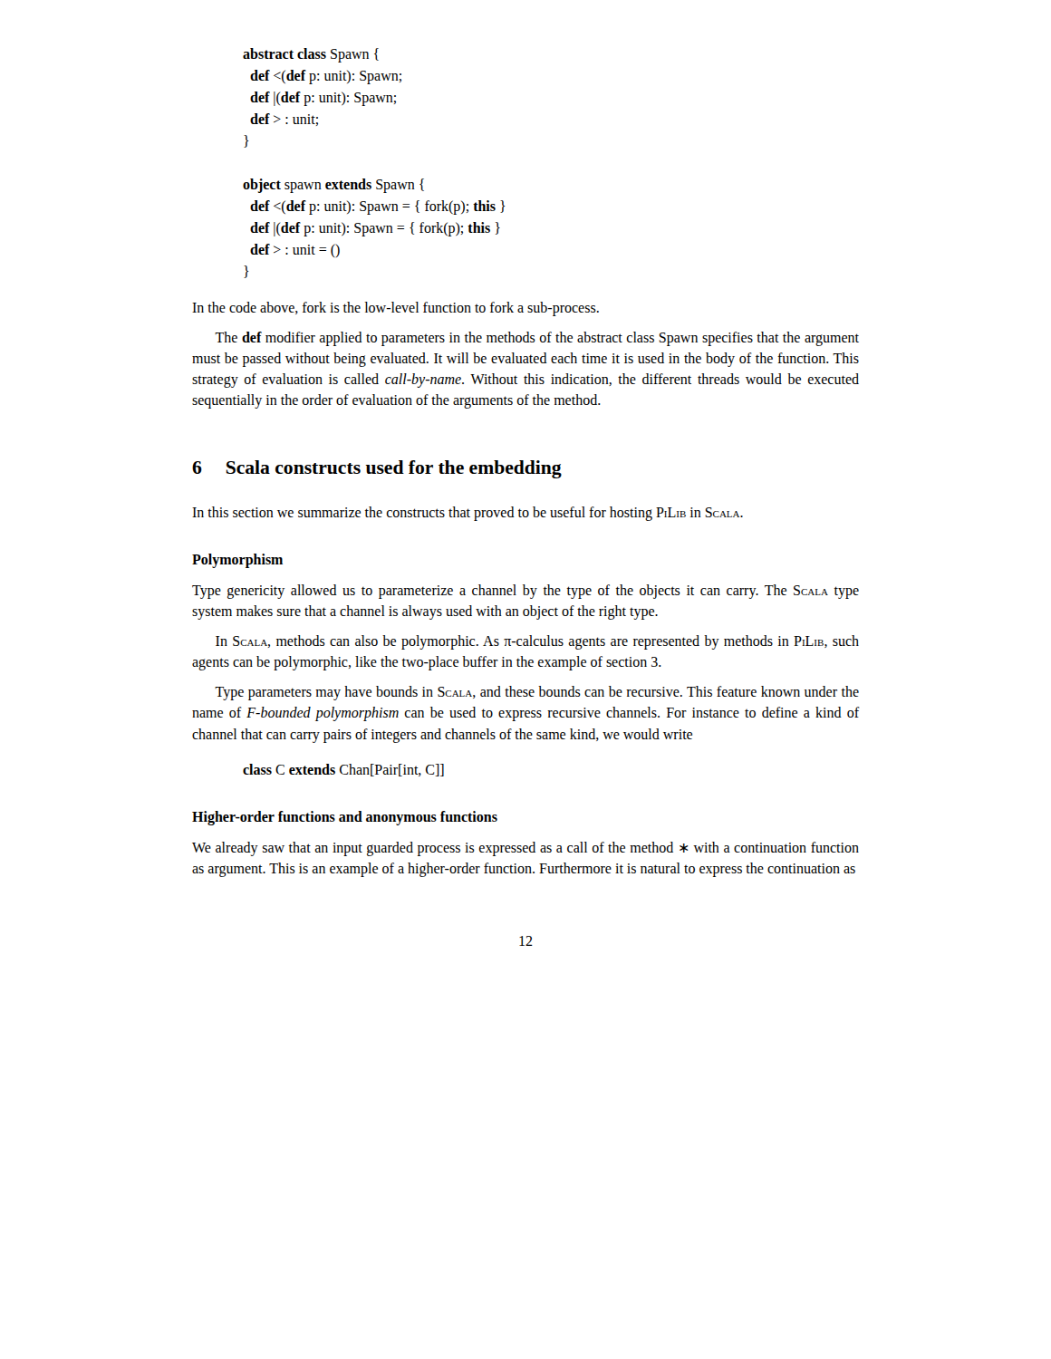abstract class Spawn {
  def <(def p: unit): Spawn;
  def |(def p: unit): Spawn;
  def > : unit;
}

object spawn extends Spawn {
  def <(def p: unit): Spawn = { fork(p); this }
  def |(def p: unit): Spawn = { fork(p); this }
  def > : unit = ()
}
In the code above, fork is the low-level function to fork a sub-process.
The def modifier applied to parameters in the methods of the abstract class Spawn specifies that the argument must be passed without being evaluated. It will be evaluated each time it is used in the body of the function. This strategy of evaluation is called call-by-name. Without this indication, the different threads would be executed sequentially in the order of evaluation of the arguments of the method.
6 Scala constructs used for the embedding
In this section we summarize the constructs that proved to be useful for hosting PiLib in Scala.
Polymorphism
Type genericity allowed us to parameterize a channel by the type of the objects it can carry. The Scala type system makes sure that a channel is always used with an object of the right type.
In Scala, methods can also be polymorphic. As π-calculus agents are represented by methods in PiLib, such agents can be polymorphic, like the two-place buffer in the example of section 3.
Type parameters may have bounds in Scala, and these bounds can be recursive. This feature known under the name of F-bounded polymorphism can be used to express recursive channels. For instance to define a kind of channel that can carry pairs of integers and channels of the same kind, we would write
class C extends Chan[Pair[int, C]]
Higher-order functions and anonymous functions
We already saw that an input guarded process is expressed as a call of the method ∗ with a continuation function as argument. This is an example of a higher-order function. Furthermore it is natural to express the continuation as
12